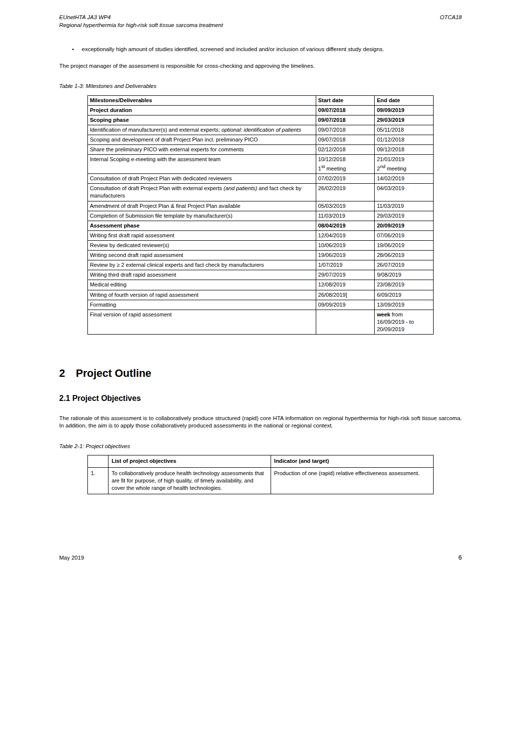EUnetHTA JA3 WP4
Regional hyperthermia for high-risk soft tissue sarcoma treatment
OTCA18
exceptionally high amount of studies identified, screened and included and/or inclusion of various different study designs.
The project manager of the assessment is responsible for cross-checking and approving the timelines.
Table 1-3: Milestones and Deliverables
| Milestones/Deliverables | Start date | End date |
| --- | --- | --- |
| Project duration | 09/07/2018 | 09/09/2019 |
| Scoping phase | 09/07/2018 | 29/03/2019 |
| Identification of manufacturer(s) and external experts; optional: identification of patients | 09/07/2018 | 05/11/2018 |
| Scoping and development of draft Project Plan incl. preliminary PICO | 09/07/2018 | 01/12/2018 |
| Share the preliminary PICO with external experts for comments | 02/12/2018 | 09/12/2018 |
| Internal Scoping e-meeting with the assessment team | 10/12/2018 1 st meeting | 21/01/2019 2 nd meeting |
| Consultation of draft Project Plan with dedicated reviewers | 07/02/2019 | 14/02/2019 |
| Consultation of draft Project Plan with external experts (and patients) and fact check by manufacturers | 26/02/2019 | 04/03/2019 |
| Amendment of draft Project Plan & final Project Plan available | 05/03/2019 | 11/03/2019 |
| Completion of Submission file template by manufacturer(s) | 11/03/2019 | 29/03/2019 |
| Assessment phase | 08/04/2019 | 20/09/2019 |
| Writing first draft rapid assessment | 12/04/2019 | 07/06/2019 |
| Review by dedicated reviewer(s) | 10/06/2019 | 19/06/2019 |
| Writing second draft rapid assessment | 19/06/2019 | 28/06/2019 |
| Review by ≥ 2 external clinical experts and fact check by manufacturers | 1/07/2019 | 26/07/2019 |
| Writing third draft rapid assessment | 29/07/2019 | 9/08/2019 |
| Medical editing | 12/08/2019 | 23/08/2019 |
| Writing of fourth version of rapid assessment | 26/08/2019] | 6/09/2019 |
| Formatting | 09/09/2019 | 13/09/2019 |
| Final version of rapid assessment | | week from 16/09/2019 - to 20/09/2019 |
2 Project Outline
2.1 Project Objectives
The rationale of this assessment is to collaboratively produce structured (rapid) core HTA information on regional hyperthermia for high-risk soft tissue sarcoma. In addition, the aim is to apply those collaboratively produced assessments in the national or regional context.
Table 2-1: Project objectives
| | List of project objectives | Indicator (and target) |
| --- | --- | --- |
| 1. | To collaboratively produce health technology assessments that are fit for purpose, of high quality, of timely availability, and cover the whole range of health technologies. | Production of one (rapid) relative effectiveness assessment. |
May 2019
6